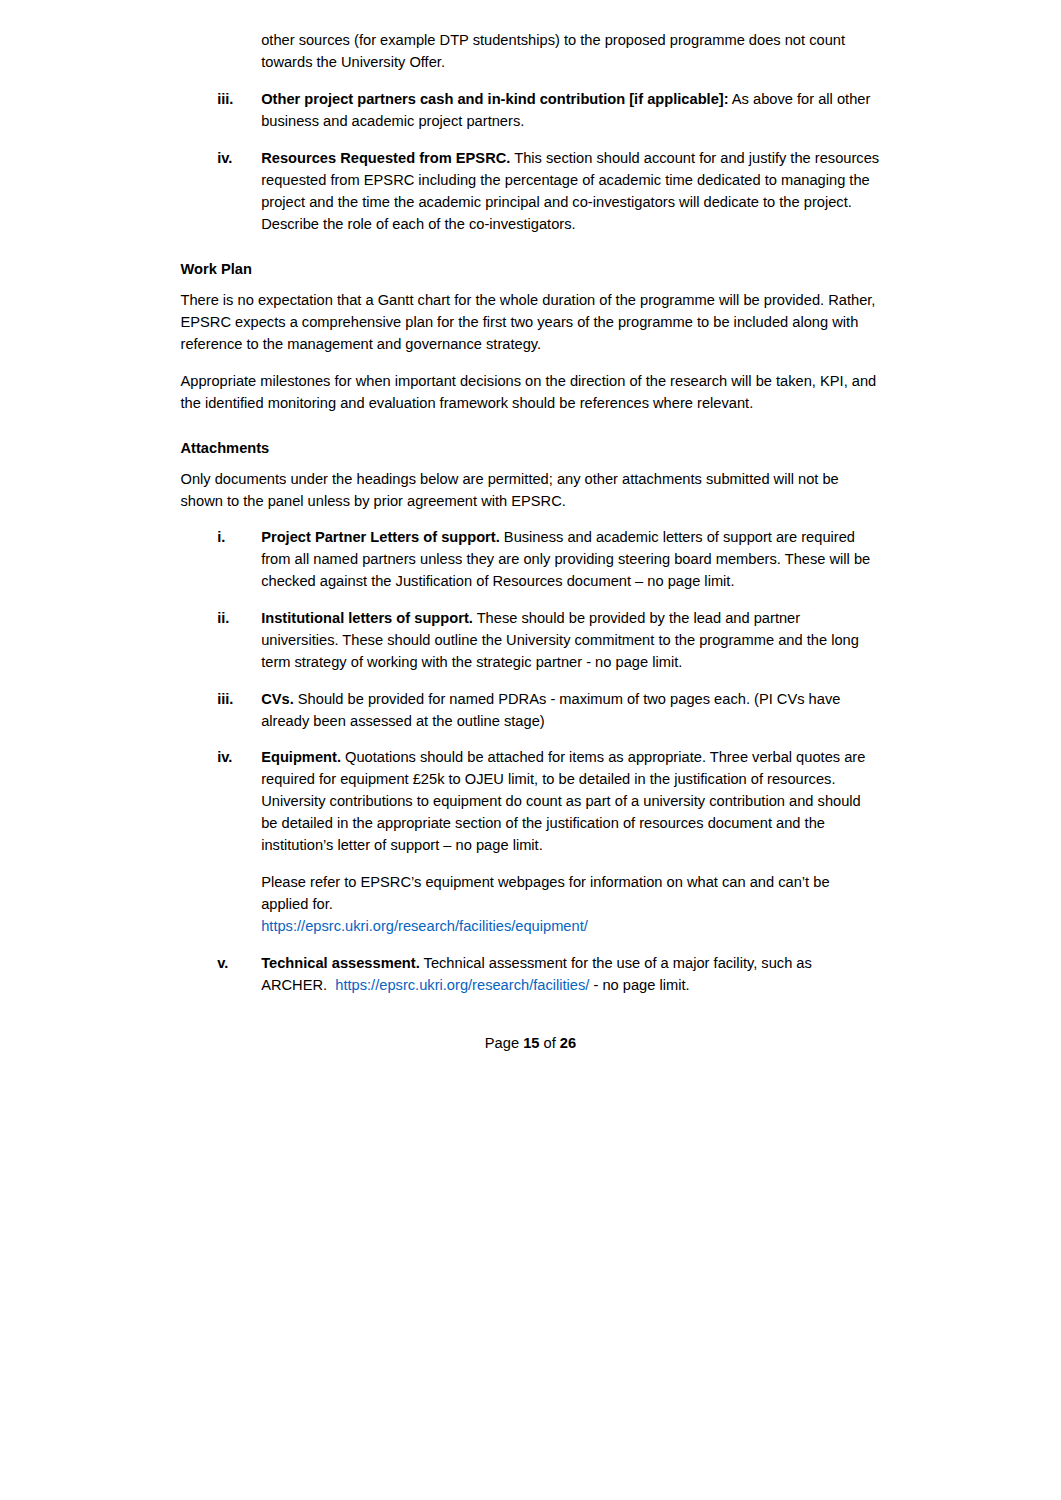other sources (for example DTP studentships) to the proposed programme does not count towards the University Offer.
iii. Other project partners cash and in-kind contribution [if applicable]: As above for all other business and academic project partners.
iv. Resources Requested from EPSRC. This section should account for and justify the resources requested from EPSRC including the percentage of academic time dedicated to managing the project and the time the academic principal and co-investigators will dedicate to the project. Describe the role of each of the co-investigators.
Work Plan
There is no expectation that a Gantt chart for the whole duration of the programme will be provided. Rather, EPSRC expects a comprehensive plan for the first two years of the programme to be included along with reference to the management and governance strategy.
Appropriate milestones for when important decisions on the direction of the research will be taken, KPI, and the identified monitoring and evaluation framework should be references where relevant.
Attachments
Only documents under the headings below are permitted; any other attachments submitted will not be shown to the panel unless by prior agreement with EPSRC.
i. Project Partner Letters of support. Business and academic letters of support are required from all named partners unless they are only providing steering board members. These will be checked against the Justification of Resources document – no page limit.
ii. Institutional letters of support. These should be provided by the lead and partner universities. These should outline the University commitment to the programme and the long term strategy of working with the strategic partner - no page limit.
iii. CVs. Should be provided for named PDRAs - maximum of two pages each. (PI CVs have already been assessed at the outline stage)
iv. Equipment. Quotations should be attached for items as appropriate. Three verbal quotes are required for equipment £25k to OJEU limit, to be detailed in the justification of resources. University contributions to equipment do count as part of a university contribution and should be detailed in the appropriate section of the justification of resources document and the institution’s letter of support – no page limit.
Please refer to EPSRC’s equipment webpages for information on what can and can’t be applied for.
https://epsrc.ukri.org/research/facilities/equipment/
v. Technical assessment. Technical assessment for the use of a major facility, such as ARCHER. https://epsrc.ukri.org/research/facilities/ - no page limit.
Page 15 of 26